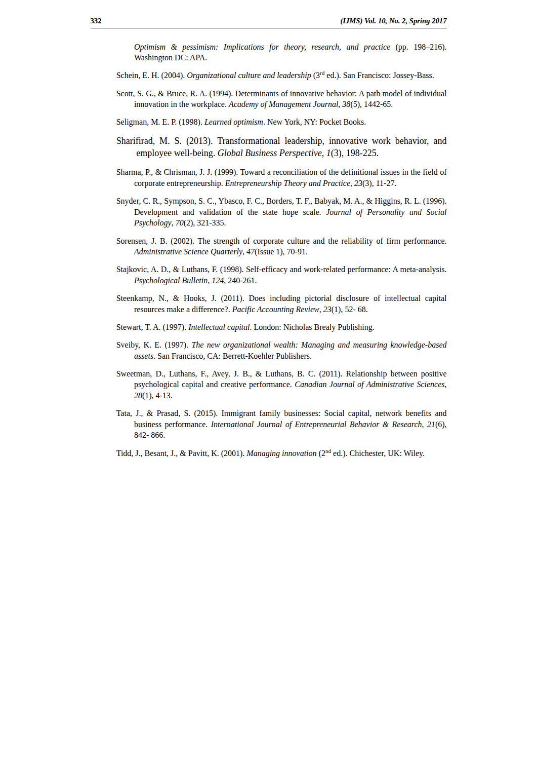332 (IJMS) Vol. 10, No. 2, Spring 2017
Optimism & pessimism: Implications for theory, research, and practice (pp. 198–216). Washington DC: APA.
Schein, E. H. (2004). Organizational culture and leadership (3rd ed.). San Francisco: Jossey-Bass.
Scott, S. G., & Bruce, R. A. (1994). Determinants of innovative behavior: A path model of individual innovation in the workplace. Academy of Management Journal, 38(5), 1442-65.
Seligman, M. E. P. (1998). Learned optimism. New York, NY: Pocket Books.
Sharifirad, M. S. (2013). Transformational leadership, innovative work behavior, and employee well-being. Global Business Perspective, 1(3), 198-225.
Sharma, P., & Chrisman, J. J. (1999). Toward a reconciliation of the definitional issues in the field of corporate entrepreneurship. Entrepreneurship Theory and Practice, 23(3), 11-27.
Snyder, C. R., Sympson, S. C., Ybasco, F. C., Borders, T. F., Babyak, M. A., & Higgins, R. L. (1996). Development and validation of the state hope scale. Journal of Personality and Social Psychology, 70(2), 321-335.
Sorensen, J. B. (2002). The strength of corporate culture and the reliability of firm performance. Administrative Science Quarterly, 47(Issue 1), 70-91.
Stajkovic, A. D., & Luthans, F. (1998). Self-efficacy and work-related performance: A meta-analysis. Psychological Bulletin, 124, 240-261.
Steenkamp, N., & Hooks, J. (2011). Does including pictorial disclosure of intellectual capital resources make a difference?. Pacific Accounting Review, 23(1), 52- 68.
Stewart, T. A. (1997). Intellectual capital. London: Nicholas Brealy Publishing.
Sveiby, K. E. (1997). The new organizational wealth: Managing and measuring knowledge-based assets. San Francisco, CA: Berrett-Koehler Publishers.
Sweetman, D., Luthans, F., Avey, J. B., & Luthans, B. C. (2011). Relationship between positive psychological capital and creative performance. Canadian Journal of Administrative Sciences, 28(1), 4-13.
Tata, J., & Prasad, S. (2015). Immigrant family businesses: Social capital, network benefits and business performance. International Journal of Entrepreneurial Behavior & Research, 21(6), 842- 866.
Tidd, J., Besant, J., & Pavitt, K. (2001). Managing innovation (2nd ed.). Chichester, UK: Wiley.